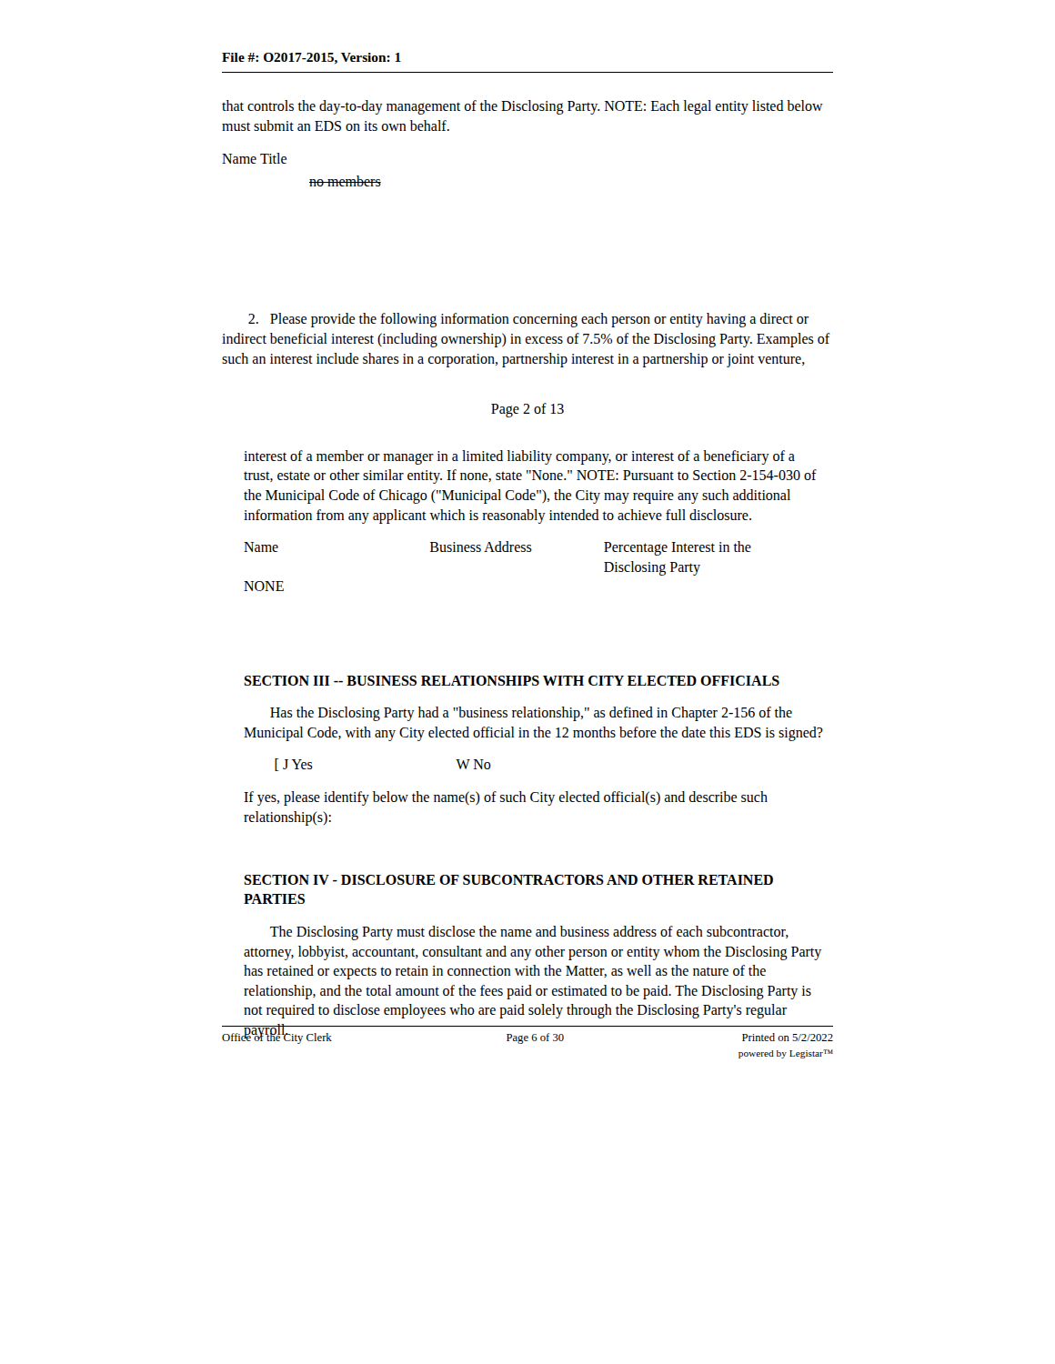File #: O2017-2015, Version: 1
that controls the day-to-day management of the Disclosing Party. NOTE: Each legal entity listed below must submit an EDS on its own behalf.
Name Title
no members
2. Please provide the following information concerning each person or entity having a direct or indirect beneficial interest (including ownership) in excess of 7.5% of the Disclosing Party. Examples of such an interest include shares in a corporation, partnership interest in a partnership or joint venture,
Page 2 of 13
interest of a member or manager in a limited liability company, or interest of a beneficiary of a trust, estate or other similar entity. If none, state "None." NOTE: Pursuant to Section 2-154-030 of the Municipal Code of Chicago ("Municipal Code"), the City may require any such additional information from any applicant which is reasonably intended to achieve full disclosure.
| Name | Business Address | Percentage Interest in the Disclosing Party |
| NONE | | |
SECTION III -- BUSINESS RELATIONSHIPS WITH CITY ELECTED OFFICIALS
Has the Disclosing Party had a "business relationship," as defined in Chapter 2-156 of the Municipal Code, with any City elected official in the 12 months before the date this EDS is signed?
[ J Yes W No
If yes, please identify below the name(s) of such City elected official(s) and describe such relationship(s):
SECTION IV - DISCLOSURE OF SUBCONTRACTORS AND OTHER RETAINED PARTIES
The Disclosing Party must disclose the name and business address of each subcontractor, attorney, lobbyist, accountant, consultant and any other person or entity whom the Disclosing Party has retained or expects to retain in connection with the Matter, as well as the nature of the relationship, and the total amount of the fees paid or estimated to be paid. The Disclosing Party is not required to disclose employees who are paid solely through the Disclosing Party's regular payroll.
Office of the City Clerk Page 6 of 30 Printed on 5/2/2022
powered by Legistar™